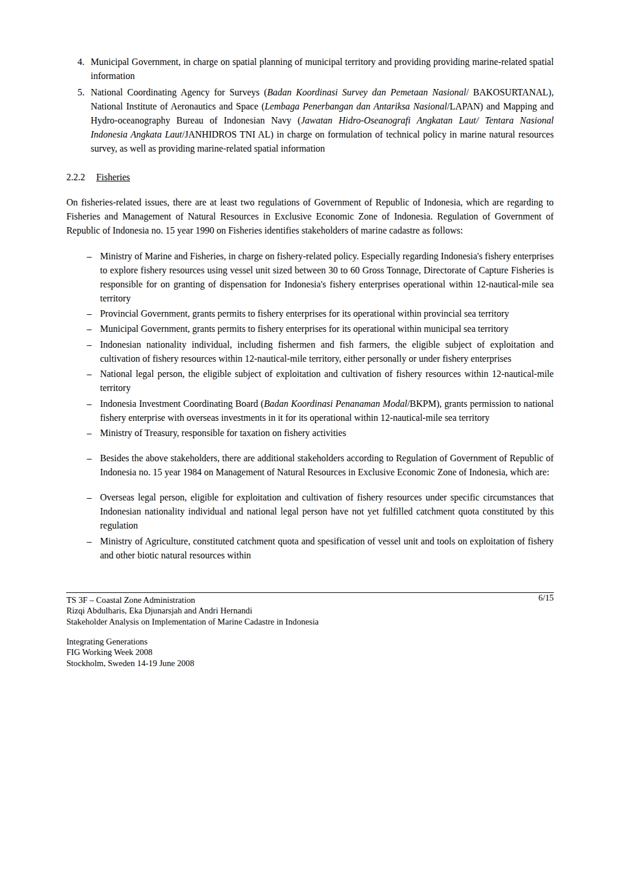Municipal Government, in charge on spatial planning of municipal territory and providing providing marine-related spatial information
National Coordinating Agency for Surveys (Badan Koordinasi Survey dan Pemetaan Nasional/ BAKOSURTANAL), National Institute of Aeronautics and Space (Lembaga Penerbangan dan Antariksa Nasional/LAPAN) and Mapping and Hydro-oceanography Bureau of Indonesian Navy (Jawatan Hidro-Oseanografi Angkatan Laut/ Tentara Nasional Indonesia Angkata Laut/JANHIDROS TNI AL) in charge on formulation of technical policy in marine natural resources survey, as well as providing marine-related spatial information
2.2.2 Fisheries
On fisheries-related issues, there are at least two regulations of Government of Republic of Indonesia, which are regarding to Fisheries and Management of Natural Resources in Exclusive Economic Zone of Indonesia. Regulation of Government of Republic of Indonesia no. 15 year 1990 on Fisheries identifies stakeholders of marine cadastre as follows:
Ministry of Marine and Fisheries, in charge on fishery-related policy. Especially regarding Indonesia's fishery enterprises to explore fishery resources using vessel unit sized between 30 to 60 Gross Tonnage, Directorate of Capture Fisheries is responsible for on granting of dispensation for Indonesia's fishery enterprises operational within 12-nautical-mile sea territory
Provincial Government, grants permits to fishery enterprises for its operational within provincial sea territory
Municipal Government, grants permits to fishery enterprises for its operational within municipal sea territory
Indonesian nationality individual, including fishermen and fish farmers, the eligible subject of exploitation and cultivation of fishery resources within 12-nautical-mile territory, either personally or under fishery enterprises
National legal person, the eligible subject of exploitation and cultivation of fishery resources within 12-nautical-mile territory
Indonesia Investment Coordinating Board (Badan Koordinasi Penanaman Modal/BKPM), grants permission to national fishery enterprise with overseas investments in it for its operational within 12-nautical-mile sea territory
Ministry of Treasury, responsible for taxation on fishery activities
Besides the above stakeholders, there are additional stakeholders according to Regulation of Government of Republic of Indonesia no. 15 year 1984 on Management of Natural Resources in Exclusive Economic Zone of Indonesia, which are:
Overseas legal person, eligible for exploitation and cultivation of fishery resources under specific circumstances that Indonesian nationality individual and national legal person have not yet fulfilled catchment quota constituted by this regulation
Ministry of Agriculture, constituted catchment quota and spesification of vessel unit and tools on exploitation of fishery and other biotic natural resources within
6/15
TS 3F – Coastal Zone Administration
Rizqi Abdulharis, Eka Djunarsjah and Andri Hernandi
Stakeholder Analysis on Implementation of Marine Cadastre in Indonesia
Integrating Generations
FIG Working Week 2008
Stockholm, Sweden 14-19 June 2008